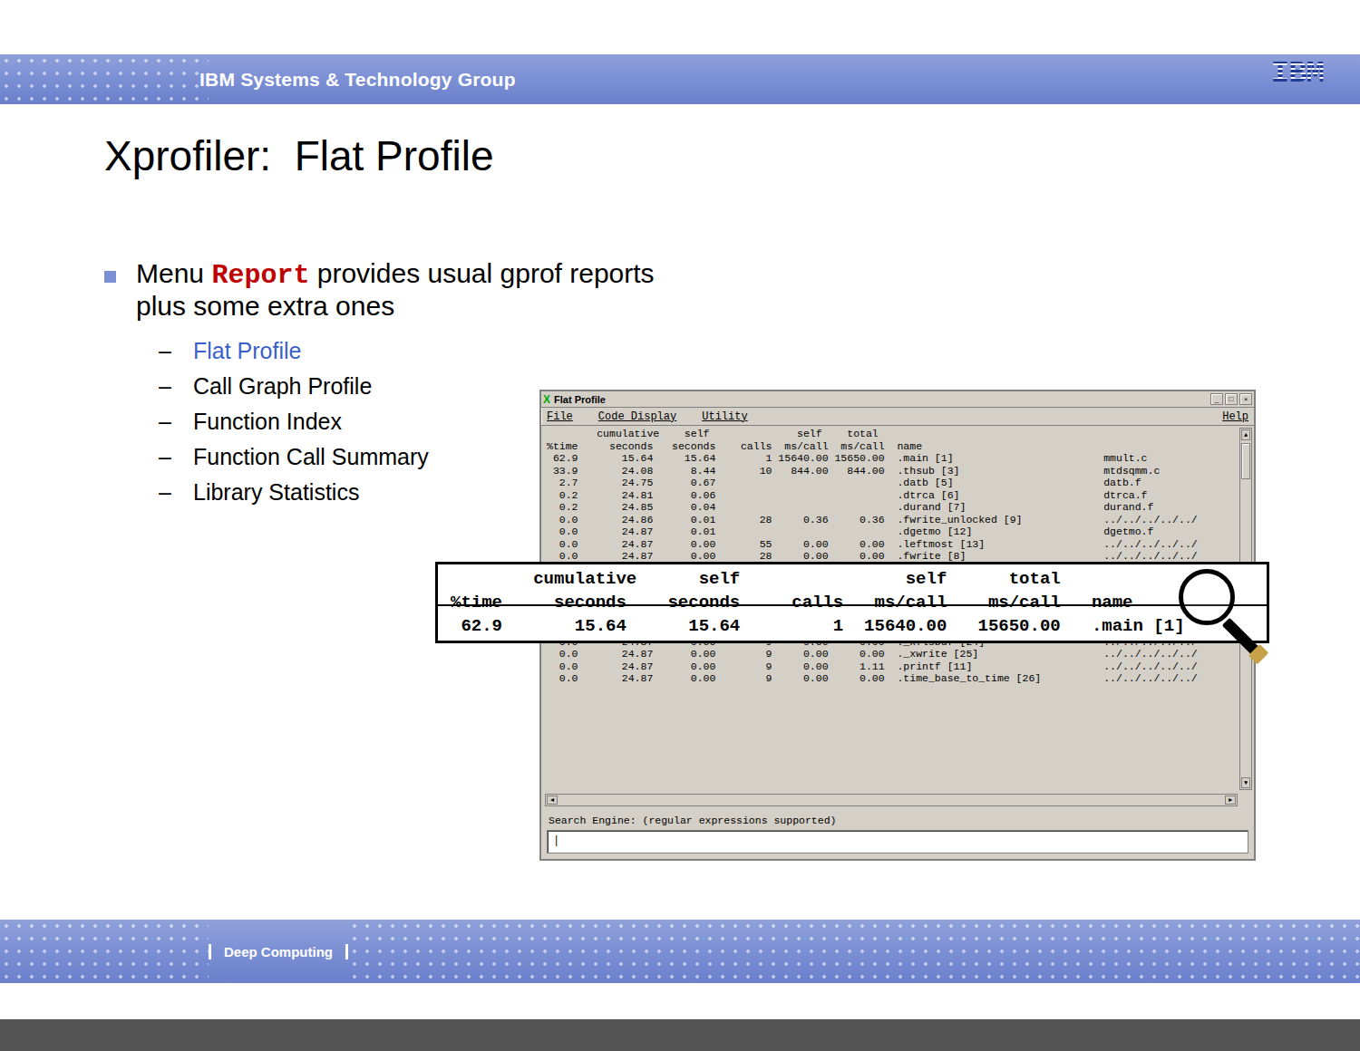IBM Systems & Technology Group
IBM
Xprofiler: Flat Profile
Menu Report provides usual gprof reports plus some extra ones
Flat Profile
Call Graph Profile
Function Index
Function Call Summary
Library Statistics
X Flat Profile _□×
File Code Display Utility Help
        cumulative    self              self    total
%time     seconds   seconds    calls  ms/call  ms/call  name
 62.9       15.64     15.64        1 15640.00 15650.00  .main [1]                        mmult.c
 33.9       24.08      8.44       10   844.00   844.00  .thsub [3]                       mtdsqmm.c
  2.7       24.75      0.67                             .datb [5]                        datb.f
  0.2       24.81      0.06                             .dtrca [6]                       dtrca.f
  0.2       24.85      0.04                             .durand [7]                      durand.f
  0.0       24.86      0.01       28     0.36     0.36  .fwrite_unlocked [9]             ../../../../../
  0.0       24.87      0.01                             .dgetmo [12]                     dgetmo.f
  0.0       24.87      0.00       55     0.00     0.00  .leftmost [13]                   ../../../../../
  0.0       24.87      0.00       28     0.00     0.00  .fwrite [8]                      ../../../../../
  0.0       24.87      0.00       28     0.00     0.00  .memchr [19]                     ../../../../../
  0.0       24.87      0.00       16     0.00     0.00  .rightmost [20]                  ../../../../../
  0.0       24.87      0.00       10     0.00     0.00  .mtdsqmm [21]                    mtdsqmm.c
  0.0       24.87      0.00       10     0.00     0.00  .splint [22]                     ../../../../../
  0.0       24.87      0.00       10     0.00     0.00  .syncthreads [23]                mtdsqmm.c
  0.0       24.87      0.00        9     0.00     1.11  ._doprnt [10]                    ../../../../../
  0.0       24.87      0.00        9     0.00     0.00  ._xflsbuf [24]                   ../../../../../
  0.0       24.87      0.00        9     0.00     0.00  ._xwrite [25]                    ../../../../../
  0.0       24.87      0.00        9     0.00     1.11  .printf [11]                     ../../../../../
  0.0       24.87      0.00        9     0.00     0.00  .time_base_to_time [26]          ../../../../../
▲
▼
◄
►
Search Engine: (regular expressions supported)
|
        cumulative      self                self      total
%time     seconds    seconds     calls   ms/call    ms/call   name
 62.9       15.64      15.64         1  15640.00   15650.00   .main [1]
Deep Computing